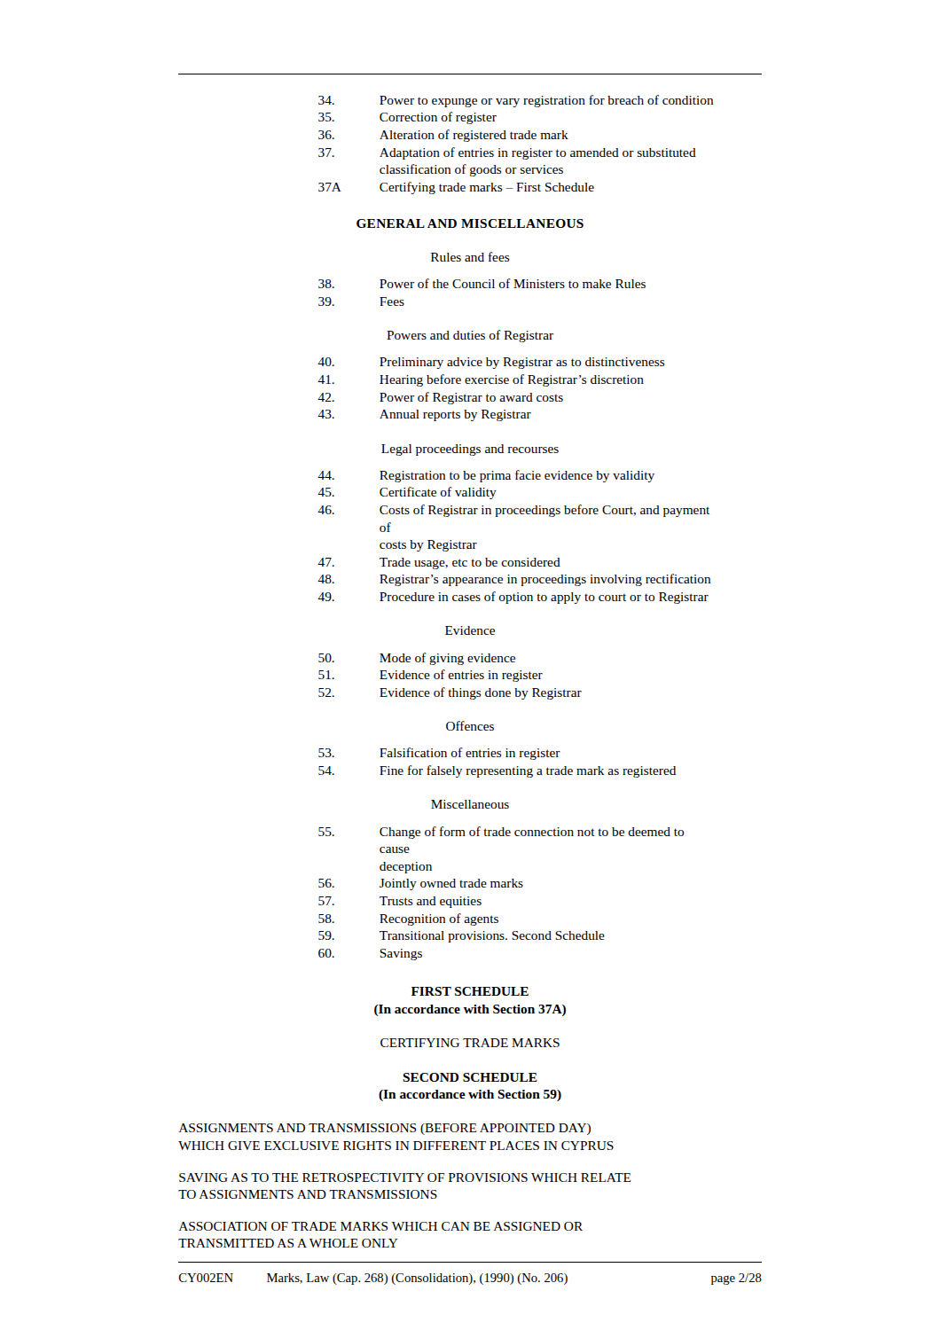34.
Power to expunge or vary registration for breach of condition
35.
Correction of register
36.
Alteration of registered trade mark
37.
Adaptation of entries in register to amended or substitutedclassification of goods or services
37A
Certifying trade marks – First Schedule
GENERAL AND MISCELLANEOUS
Rules and fees
38.
Power of the Council of Ministers to make Rules
39.
Fees
Powers and duties of Registrar
40.
Preliminary advice by Registrar as to distinctiveness
41.
Hearing before exercise of Registrar’s discretion
42.
Power of Registrar to award costs
43.
Annual reports by Registrar
Legal proceedings and recourses
44.
Registration to be prima facie evidence by validity
45.
Certificate of validity
46.
Costs of Registrar in proceedings before Court, and payment ofcosts by Registrar
47.
Trade usage, etc to be considered
48.
Registrar’s appearance in proceedings involving rectification
49.
Procedure in cases of option to apply to court or to Registrar
Evidence
50.
Mode of giving evidence
51.
Evidence of entries in register
52.
Evidence of things done by Registrar
Offences
53.
Falsification of entries in register
54.
Fine for falsely representing a trade mark as registered
Miscellaneous
55.
Change of form of trade connection not to be deemed to causedeception
56.
Jointly owned trade marks
57.
Trusts and equities
58.
Recognition of agents
59.
Transitional provisions. Second Schedule
60.
Savings
FIRST SCHEDULE
(In accordance with Section 37A)
CERTIFYING TRADE MARKS
SECOND SCHEDULE
(In accordance with Section 59)
ASSIGNMENTS AND TRANSMISSIONS (BEFORE APPOINTED DAY)
WHICH GIVE EXCLUSIVE RIGHTS IN DIFFERENT PLACES IN CYPRUS
SAVING AS TO THE RETROSPECTIVITY OF PROVISIONS WHICH RELATE
TO ASSIGNMENTS AND TRANSMISSIONS
ASSOCIATION OF TRADE MARKS WHICH CAN BE ASSIGNED OR
TRANSMITTED AS A WHOLE ONLY
CY002EN Marks, Law (Cap. 268) (Consolidation), (1990) (No. 206)
page 2/28